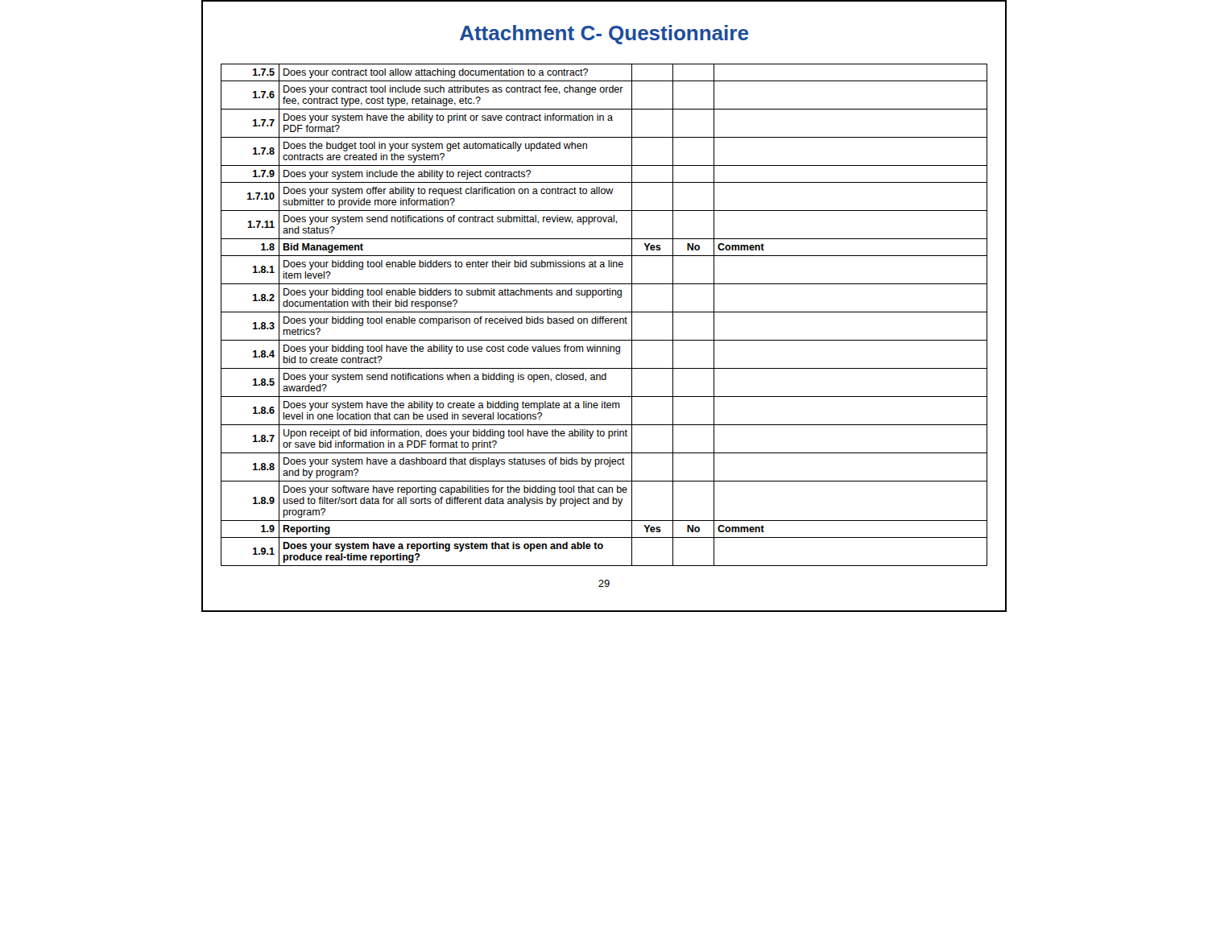Attachment C- Questionnaire
| 1.7.5 | Does your contract tool allow attaching documentation to a contract? | | | |
| 1.7.6 | Does your contract tool include such attributes as contract fee, change order fee, contract type, cost type, retainage, etc.? | | | |
| 1.7.7 | Does your system have the ability to print or save contract information in a PDF format? | | | |
| 1.7.8 | Does the budget tool in your system get automatically updated when contracts are created in the system? | | | |
| 1.7.9 | Does your system include the ability to reject contracts? | | | |
| 1.7.10 | Does your system offer ability to request clarification on a contract to allow submitter to provide more information? | | | |
| 1.7.11 | Does your system send notifications of contract submittal, review, approval, and status? | | | |
| 1.8 | Bid Management | Yes | No | Comment |
| 1.8.1 | Does your bidding tool enable bidders to enter their bid submissions at a line item level? | | | |
| 1.8.2 | Does your bidding tool enable bidders to submit attachments and supporting documentation with their bid response? | | | |
| 1.8.3 | Does your bidding tool enable comparison of received bids based on different metrics? | | | |
| 1.8.4 | Does your bidding tool have the ability to use cost code values from winning bid to create contract? | | | |
| 1.8.5 | Does your system send notifications when a bidding is open, closed, and awarded? | | | |
| 1.8.6 | Does your system have the ability to create a bidding template at a line item level in one location that can be used in several locations? | | | |
| 1.8.7 | Upon receipt of bid information, does your bidding tool have the ability to print or save bid information in a PDF format to print? | | | |
| 1.8.8 | Does your system have a dashboard that displays statuses of bids by project and by program? | | | |
| 1.8.9 | Does your software have reporting capabilities for the bidding tool that can be used to filter/sort data for all sorts of different data analysis by project and by program? | | | |
| 1.9 | Reporting | Yes | No | Comment |
| 1.9.1 | Does your system have a reporting system that is open and able to produce real-time reporting? | | | |
29